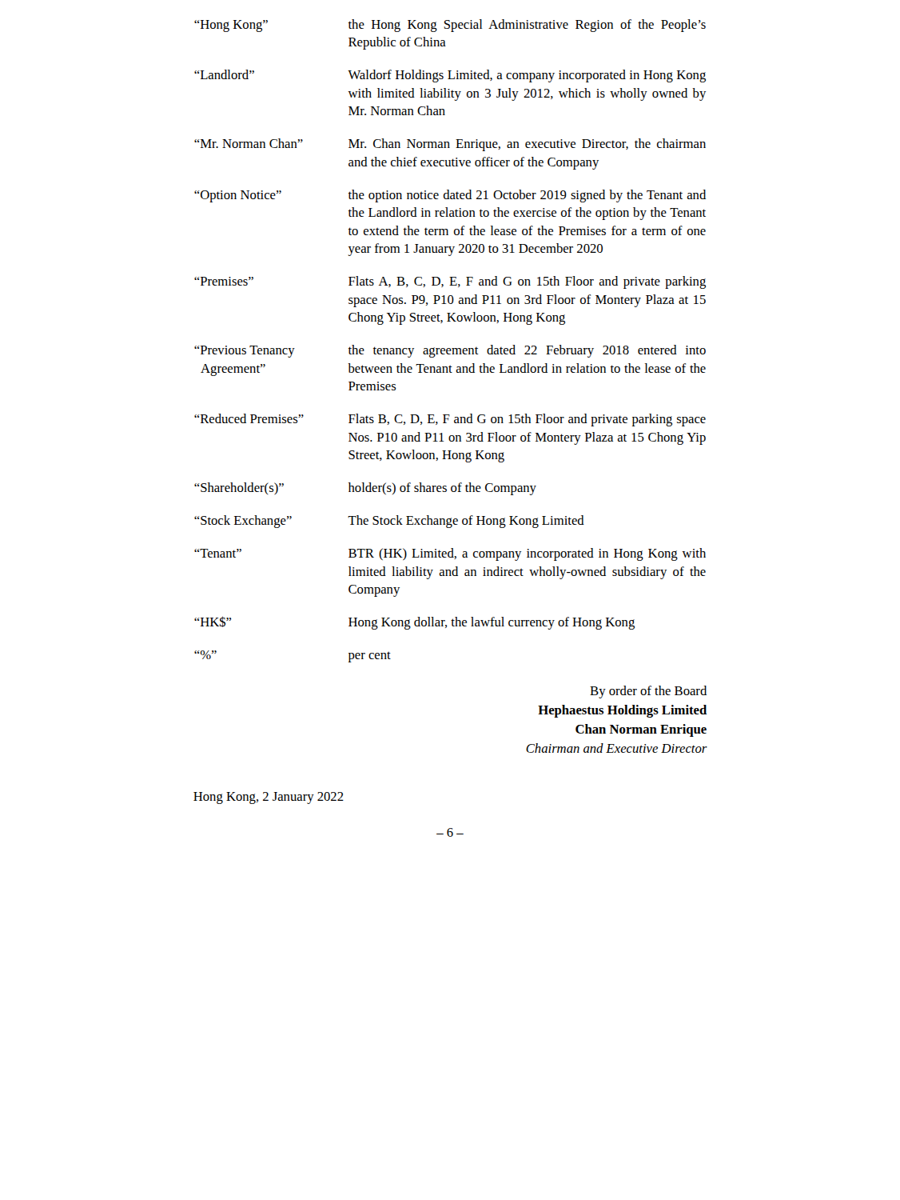| “Hong Kong” | the Hong Kong Special Administrative Region of the People’s Republic of China |
| “Landlord” | Waldorf Holdings Limited, a company incorporated in Hong Kong with limited liability on 3 July 2012, which is wholly owned by Mr. Norman Chan |
| “Mr. Norman Chan” | Mr. Chan Norman Enrique, an executive Director, the chairman and the chief executive officer of the Company |
| “Option Notice” | the option notice dated 21 October 2019 signed by the Tenant and the Landlord in relation to the exercise of the option by the Tenant to extend the term of the lease of the Premises for a term of one year from 1 January 2020 to 31 December 2020 |
| “Premises” | Flats A, B, C, D, E, F and G on 15th Floor and private parking space Nos. P9, P10 and P11 on 3rd Floor of Montery Plaza at 15 Chong Yip Street, Kowloon, Hong Kong |
| “Previous Tenancy Agreement” | the tenancy agreement dated 22 February 2018 entered into between the Tenant and the Landlord in relation to the lease of the Premises |
| “Reduced Premises” | Flats B, C, D, E, F and G on 15th Floor and private parking space Nos. P10 and P11 on 3rd Floor of Montery Plaza at 15 Chong Yip Street, Kowloon, Hong Kong |
| “Shareholder(s)” | holder(s) of shares of the Company |
| “Stock Exchange” | The Stock Exchange of Hong Kong Limited |
| “Tenant” | BTR (HK) Limited, a company incorporated in Hong Kong with limited liability and an indirect wholly-owned subsidiary of the Company |
| “HK$” | Hong Kong dollar, the lawful currency of Hong Kong |
| “%” | per cent |
By order of the Board
Hephaestus Holdings Limited
Chan Norman Enrique
Chairman and Executive Director
Hong Kong, 2 January 2022
– 6 –